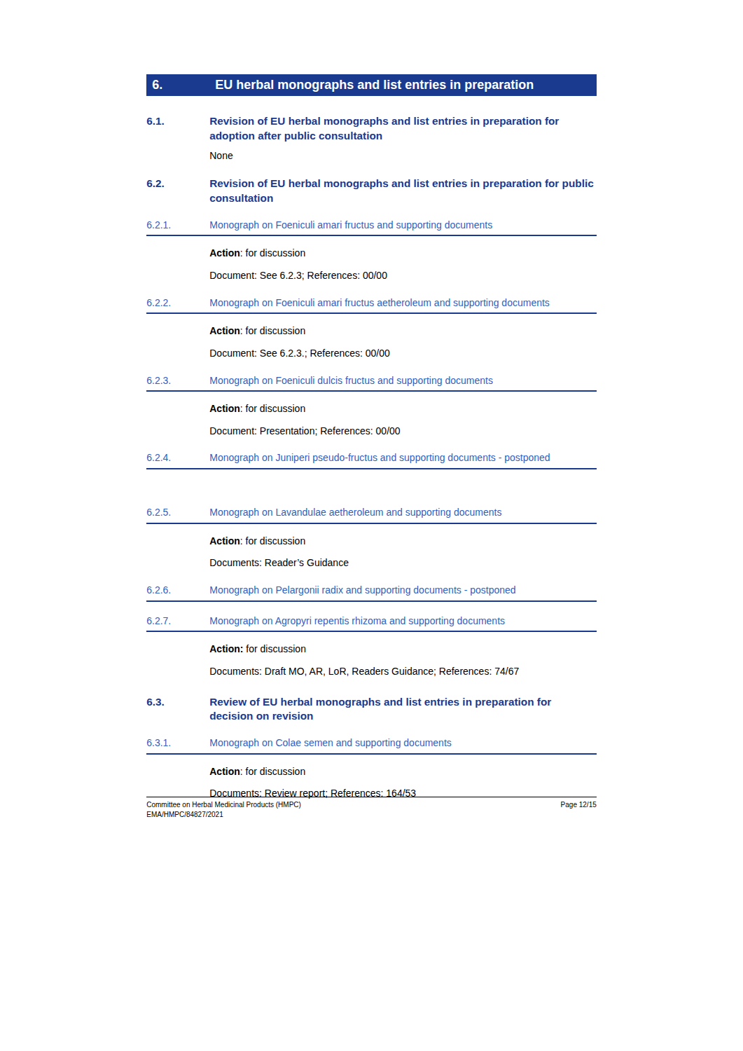6. EU herbal monographs and list entries in preparation
6.1. Revision of EU herbal monographs and list entries in preparation for adoption after public consultation
None
6.2. Revision of EU herbal monographs and list entries in preparation for public consultation
6.2.1. Monograph on Foeniculi amari fructus and supporting documents
Action: for discussion
Document: See 6.2.3; References: 00/00
6.2.2. Monograph on Foeniculi amari fructus aetheroleum and supporting documents
Action: for discussion
Document: See 6.2.3.; References: 00/00
6.2.3. Monograph on Foeniculi dulcis fructus and supporting documents
Action: for discussion
Document: Presentation; References: 00/00
6.2.4. Monograph on Juniperi pseudo-fructus and supporting documents - postponed
6.2.5. Monograph on Lavandulae aetheroleum and supporting documents
Action: for discussion
Documents: Reader’s Guidance
6.2.6. Monograph on Pelargonii radix and supporting documents - postponed
6.2.7. Monograph on Agropyri repentis rhizoma and supporting documents
Action: for discussion
Documents: Draft MO, AR, LoR, Readers Guidance; References: 74/67
6.3. Review of EU herbal monographs and list entries in preparation for decision on revision
6.3.1. Monograph on Colae semen and supporting documents
Action: for discussion
Documents: Review report; References: 164/53
Committee on Herbal Medicinal Products (HMPC)
EMA/HMPC/84827/2021
Page 12/15